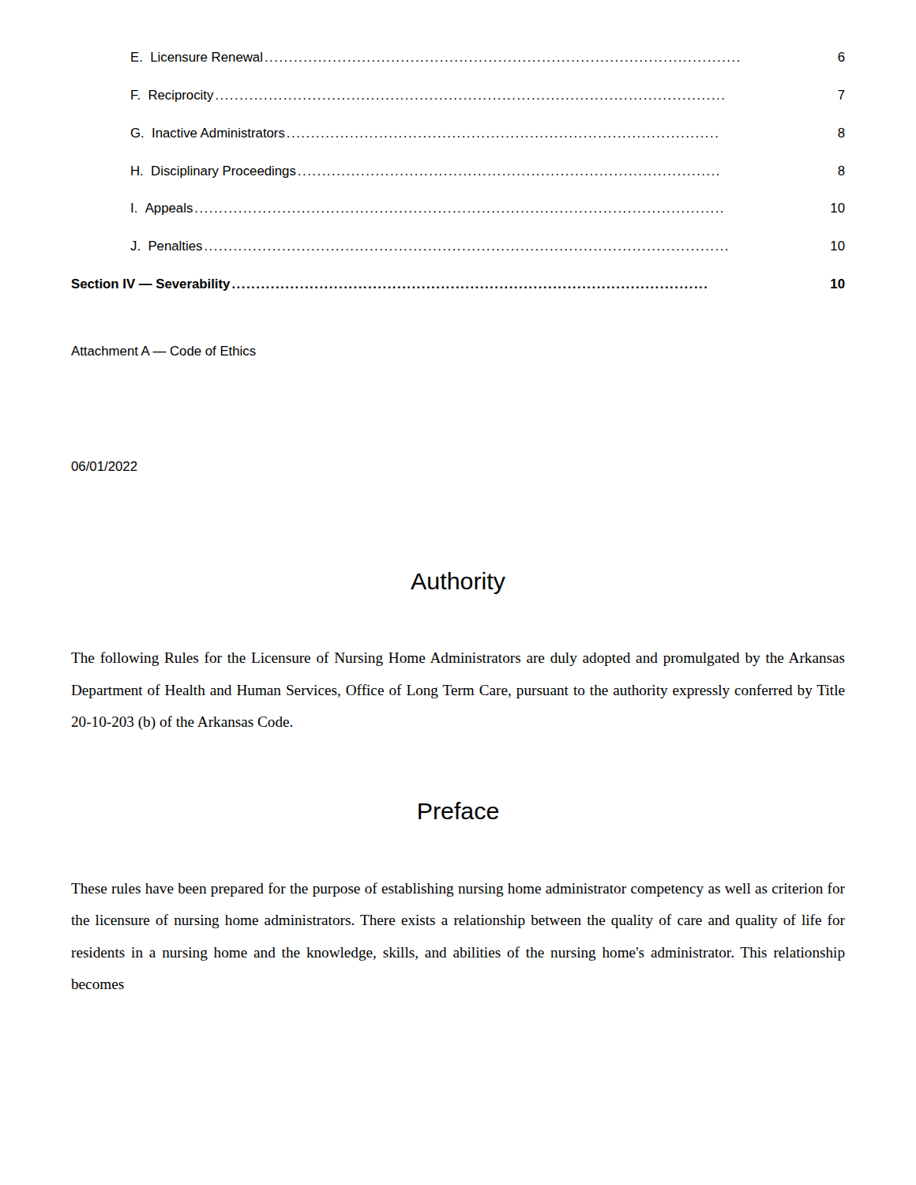E. Licensure Renewal .................................................................................................. 6
F. Reciprocity ......................................................................................................... 7
G. Inactive Administrators ......................................................................................... 8
H. Disciplinary Proceedings ....................................................................................... 8
I. Appeals ............................................................................................................. 10
J. Penalties ............................................................................................................ 10
Section IV — Severability .................................................................................................. 10
Attachment A — Code of Ethics
06/01/2022
Authority
The following Rules for the Licensure of Nursing Home Administrators are duly adopted and promulgated by the Arkansas Department of Health and Human Services, Office of Long Term Care, pursuant to the authority expressly conferred by Title 20-10-203 (b) of the Arkansas Code.
Preface
These rules have been prepared for the purpose of establishing nursing home administrator competency as well as criterion for the licensure of nursing home administrators. There exists a relationship between the quality of care and quality of life for residents in a nursing home and the knowledge, skills, and abilities of the nursing home's administrator. This relationship becomes